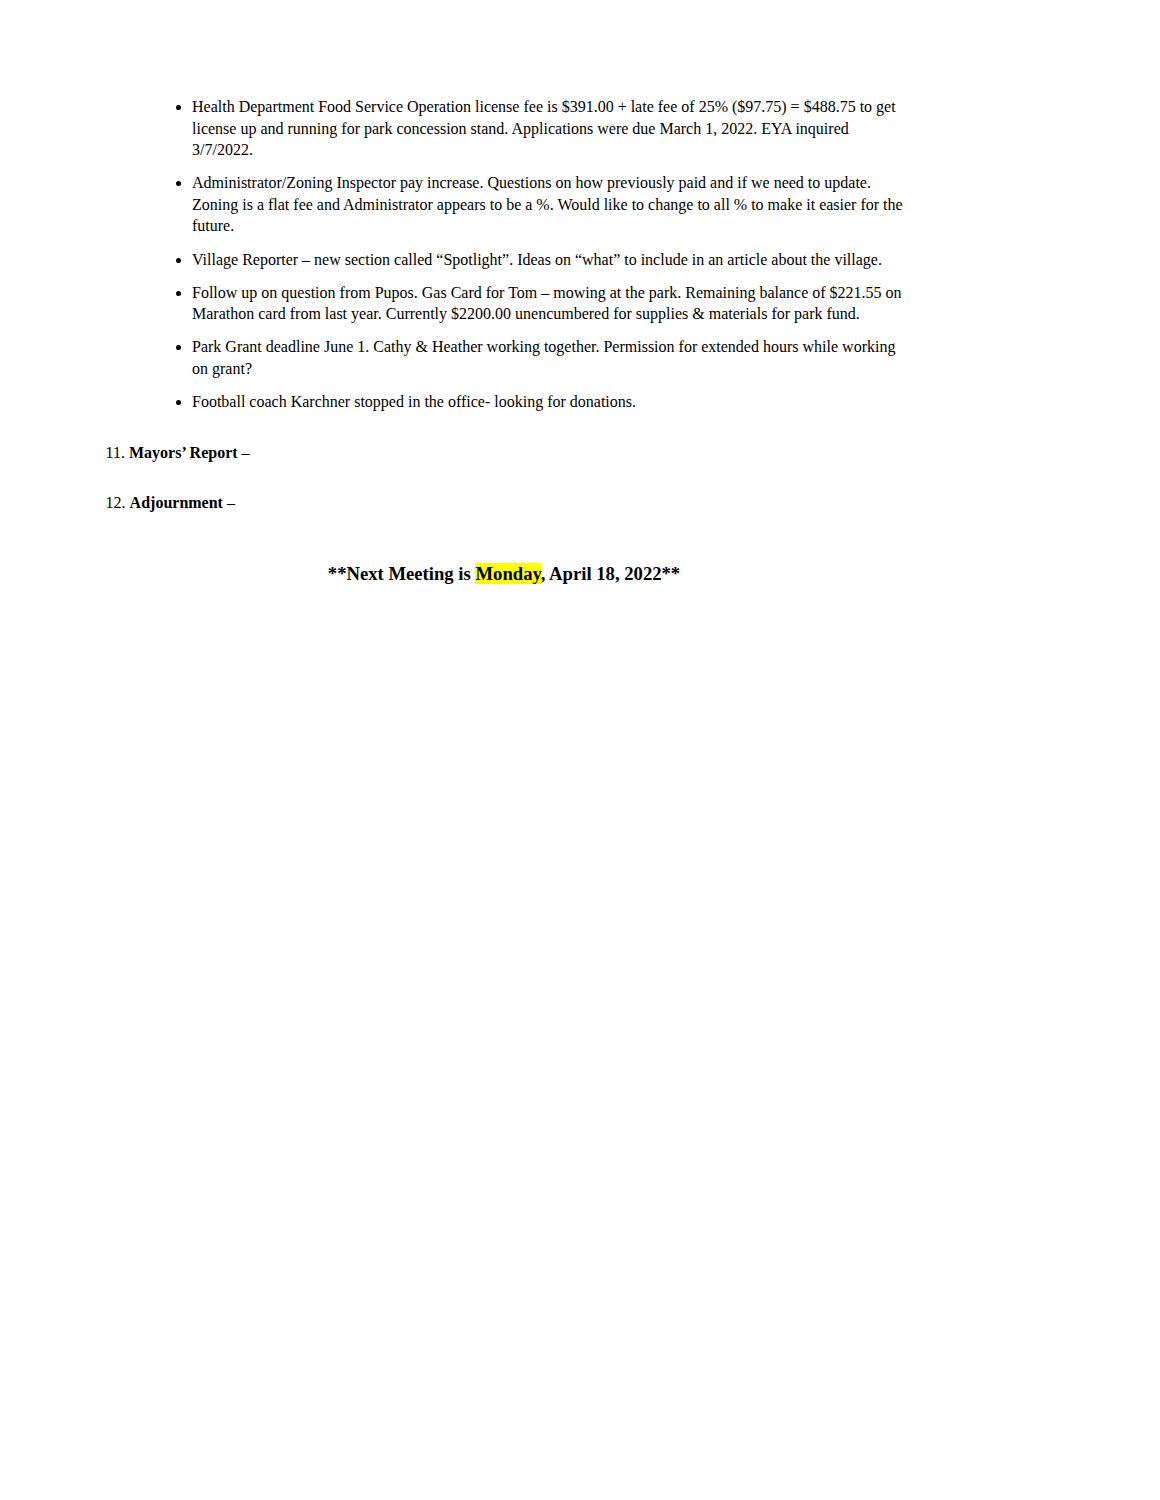Health Department Food Service Operation license fee is $391.00 + late fee of 25% ($97.75) = $488.75 to get license up and running for park concession stand. Applications were due March 1, 2022. EYA inquired 3/7/2022.
Administrator/Zoning Inspector pay increase. Questions on how previously paid and if we need to update. Zoning is a flat fee and Administrator appears to be a %. Would like to change to all % to make it easier for the future.
Village Reporter – new section called “Spotlight”. Ideas on “what” to include in an article about the village.
Follow up on question from Pupos. Gas Card for Tom – mowing at the park. Remaining balance of $221.55 on Marathon card from last year. Currently $2200.00 unencumbered for supplies & materials for park fund.
Park Grant deadline June 1. Cathy & Heather working together. Permission for extended hours while working on grant?
Football coach Karchner stopped in the office- looking for donations.
11. Mayors’ Report –
12. Adjournment –
**Next Meeting is Monday, April 18, 2022**